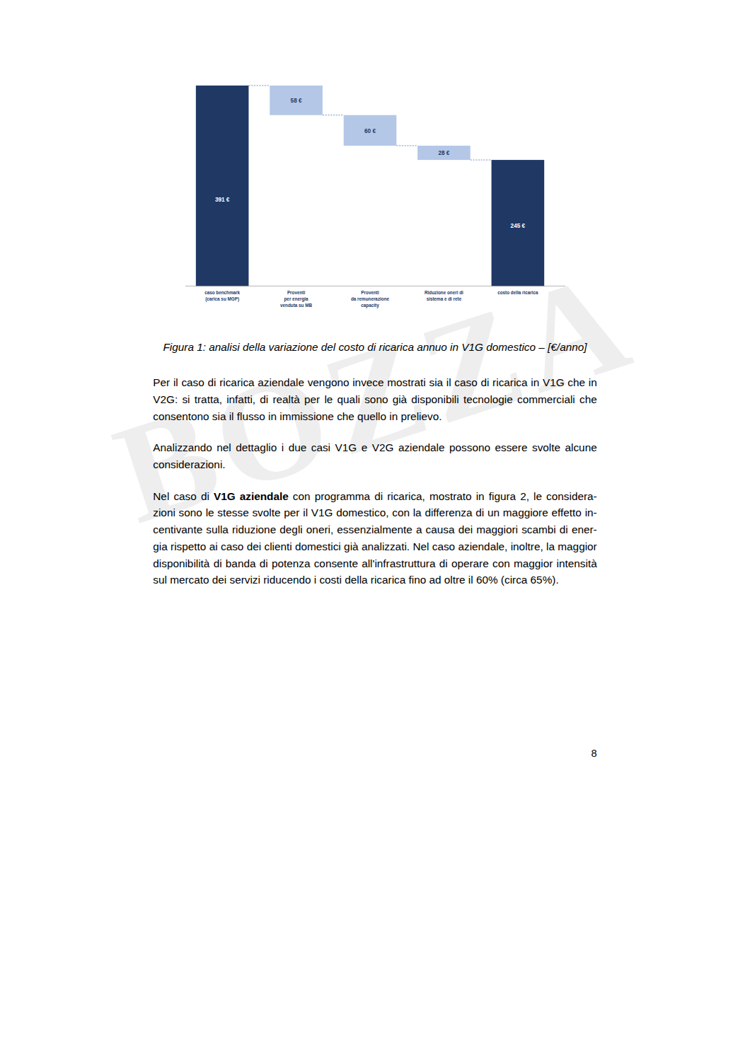BOZZA
391 € 58 € 60 € 28 € 245 € caso benchmark (carica su MGP) Proventi per energia venduta su MB Proventi da remunerazione capacity Riduzione oneri di sistema e di rete costo della ricarica
Figura 1: analisi della variazione del costo di ricarica annuo in V1G domestico – [€/anno]
Per il caso di ricarica aziendale vengono invece mostrati sia il caso di ricarica in V1G che in V2G: si tratta, infatti, di realtà per le quali sono già disponibili tecnologie commerciali che consentono sia il flusso in immissione che quello in prelievo.
Analizzando nel dettaglio i due casi V1G e V2G aziendale possono essere svolte alcune considerazioni.
Nel caso di V1G aziendale con programma di ricarica, mostrato in figura 2, le considerazioni sono le stesse svolte per il V1G domestico, con la differenza di un maggiore effetto incentivante sulla riduzione degli oneri, essenzialmente a causa dei maggiori scambi di energia rispetto ai caso dei clienti domestici già analizzati. Nel caso aziendale, inoltre, la maggior disponibilità di banda di potenza consente all'infrastruttura di operare con maggior intensità sul mercato dei servizi riducendo i costi della ricarica fino ad oltre il 60% (circa 65%).
8